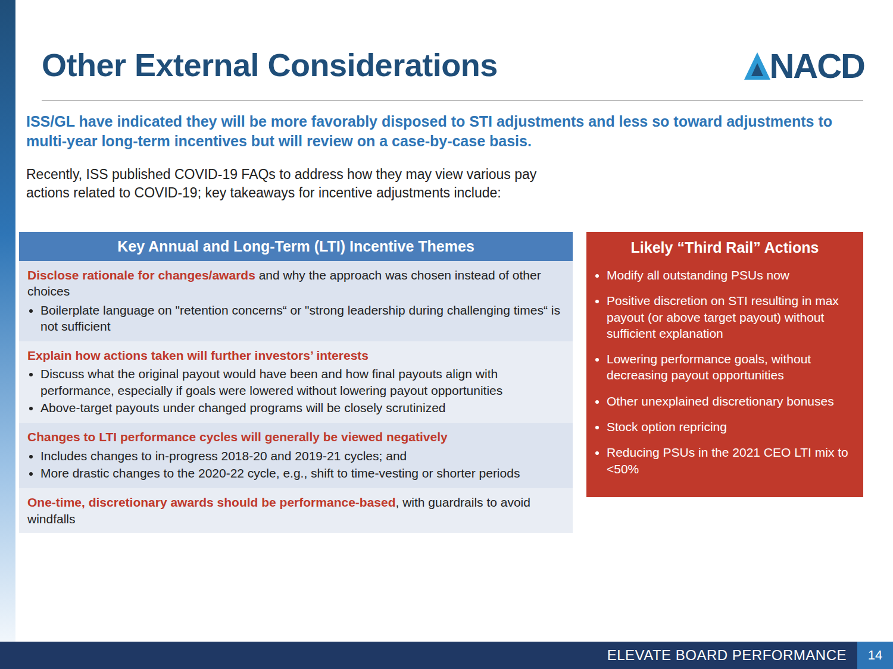Other External Considerations
NACD
ISS/GL have indicated they will be more favorably disposed to STI adjustments and less so toward adjustments to multi-year long-term incentives but will review on a case-by-case basis.
Recently, ISS published COVID-19 FAQs to address how they may view various pay actions related to COVID-19; key takeaways for incentive adjustments include:
| Key Annual and Long-Term (LTI) Incentive Themes |
| --- |
| Disclose rationale for changes/awards and why the approach was chosen instead of other choices Boilerplate language on "retention concerns“ or "strong leadership during challenging times“ is not sufficient |
| Explain how actions taken will further investors’ interests Discuss what the original payout would have been and how final payouts align with performance, especially if goals were lowered without lowering payout opportunities Above-target payouts under changed programs will be closely scrutinized |
| Changes to LTI performance cycles will generally be viewed negatively Includes changes to in-progress 2018-20 and 2019-21 cycles; and More drastic changes to the 2020-22 cycle, e.g., shift to time-vesting or shorter periods |
| One-time, discretionary awards should be performance-based , with guardrails to avoid windfalls |
Likely “Third Rail” Actions
Modify all outstanding PSUs now
Positive discretion on STI resulting in max payout (or above target payout) without sufficient explanation
Lowering performance goals, without decreasing payout opportunities
Other unexplained discretionary bonuses
Stock option repricing
Reducing PSUs in the 2021 CEO LTI mix to <50%
ELEVATE BOARD PERFORMANCE
14